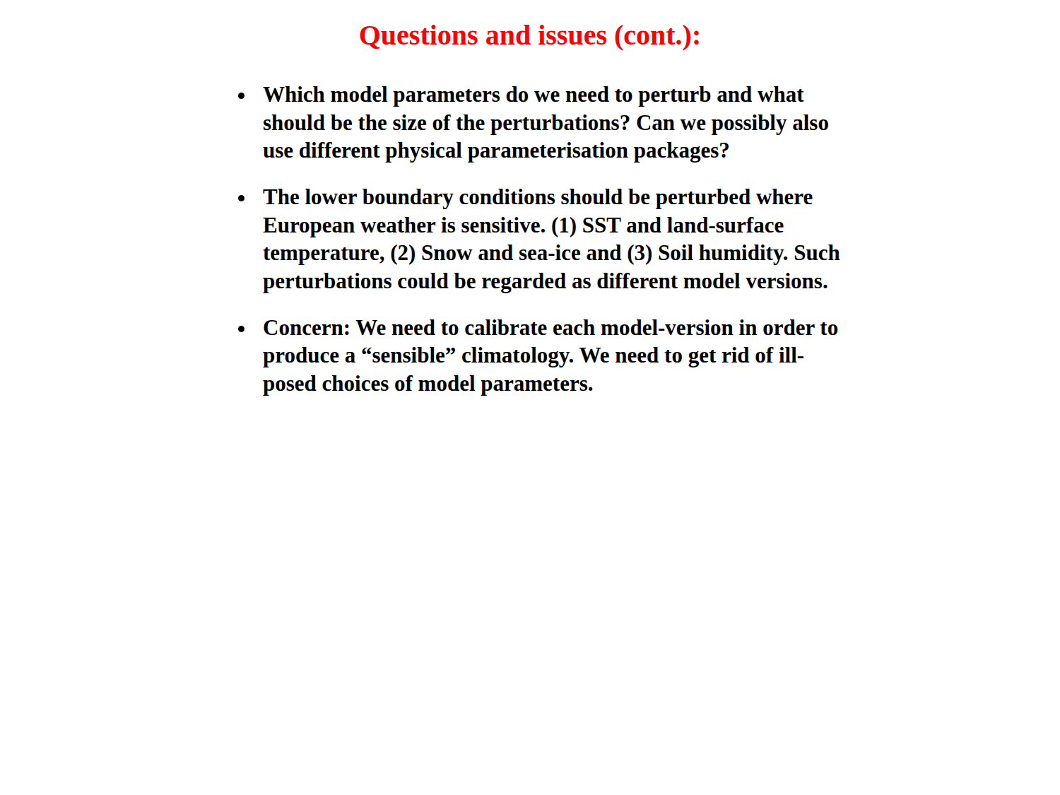Questions and issues (cont.):
Which model parameters do we need to perturb and what should be the size of the perturbations? Can we possibly also use different physical parameterisation packages?
The lower boundary conditions should be perturbed where European weather is sensitive. (1) SST and land-surface temperature, (2) Snow and sea-ice and (3) Soil humidity. Such perturbations could be regarded as different model versions.
Concern: We need to calibrate each model-version in order to produce a “sensible” climatology. We need to get rid of ill-posed choices of model parameters.